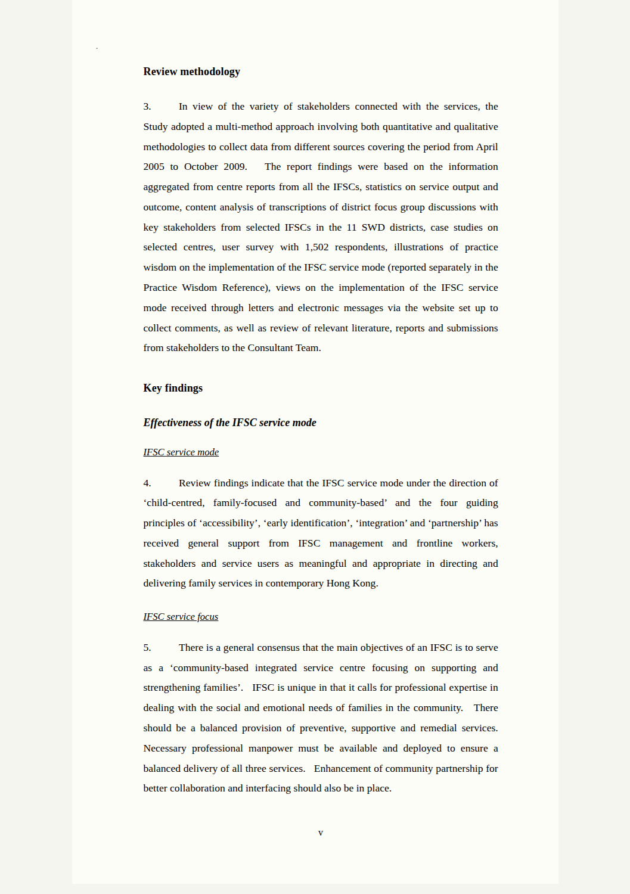.
Review methodology
3. In view of the variety of stakeholders connected with the services, the Study adopted a multi-method approach involving both quantitative and qualitative methodologies to collect data from different sources covering the period from April 2005 to October 2009. The report findings were based on the information aggregated from centre reports from all the IFSCs, statistics on service output and outcome, content analysis of transcriptions of district focus group discussions with key stakeholders from selected IFSCs in the 11 SWD districts, case studies on selected centres, user survey with 1,502 respondents, illustrations of practice wisdom on the implementation of the IFSC service mode (reported separately in the Practice Wisdom Reference), views on the implementation of the IFSC service mode received through letters and electronic messages via the website set up to collect comments, as well as review of relevant literature, reports and submissions from stakeholders to the Consultant Team.
Key findings
Effectiveness of the IFSC service mode
IFSC service mode
4. Review findings indicate that the IFSC service mode under the direction of ‘child-centred, family-focused and community-based’ and the four guiding principles of ‘accessibility’, ‘early identification’, ‘integration’ and ‘partnership’ has received general support from IFSC management and frontline workers, stakeholders and service users as meaningful and appropriate in directing and delivering family services in contemporary Hong Kong.
IFSC service focus
5. There is a general consensus that the main objectives of an IFSC is to serve as a ‘community-based integrated service centre focusing on supporting and strengthening families’. IFSC is unique in that it calls for professional expertise in dealing with the social and emotional needs of families in the community. There should be a balanced provision of preventive, supportive and remedial services. Necessary professional manpower must be available and deployed to ensure a balanced delivery of all three services. Enhancement of community partnership for better collaboration and interfacing should also be in place.
v